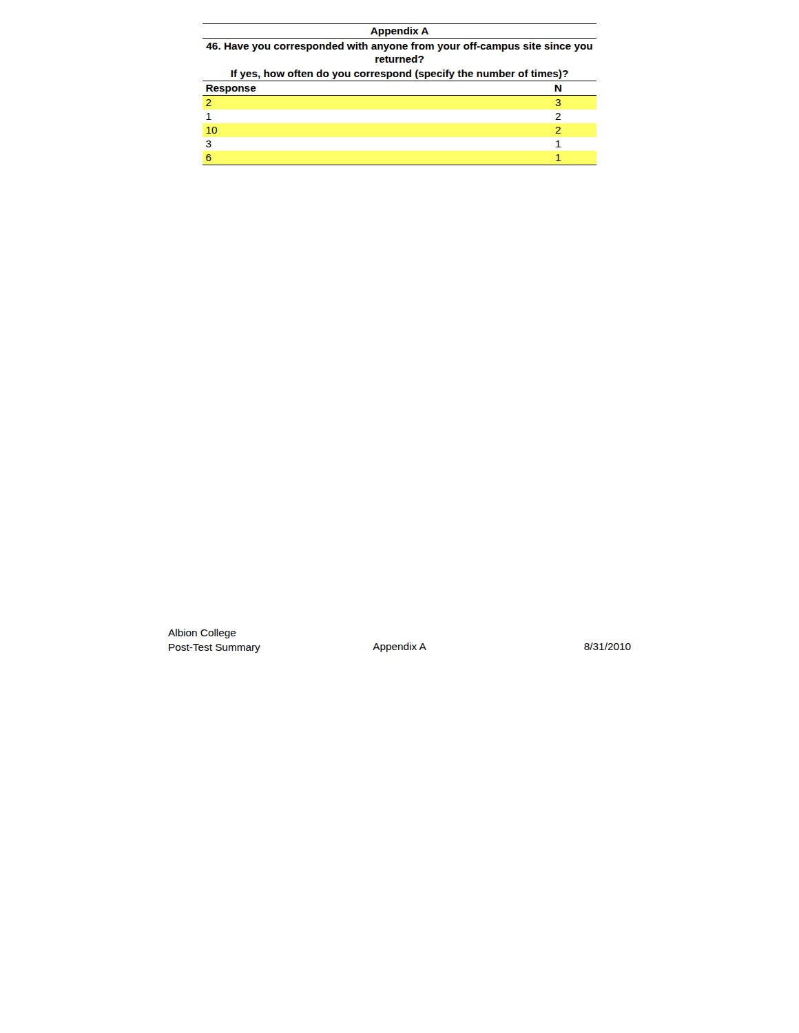| Appendix A |
| 46. Have you corresponded with anyone from your off-campus site since you returned? |
| If yes, how often do you correspond (specify the number of times)? |
| Response | N |
| 2 | 3 |
| 1 | 2 |
| 10 | 2 |
| 3 | 1 |
| 6 | 1 |
Albion College
Post-Test Summary
Appendix A
8/31/2010